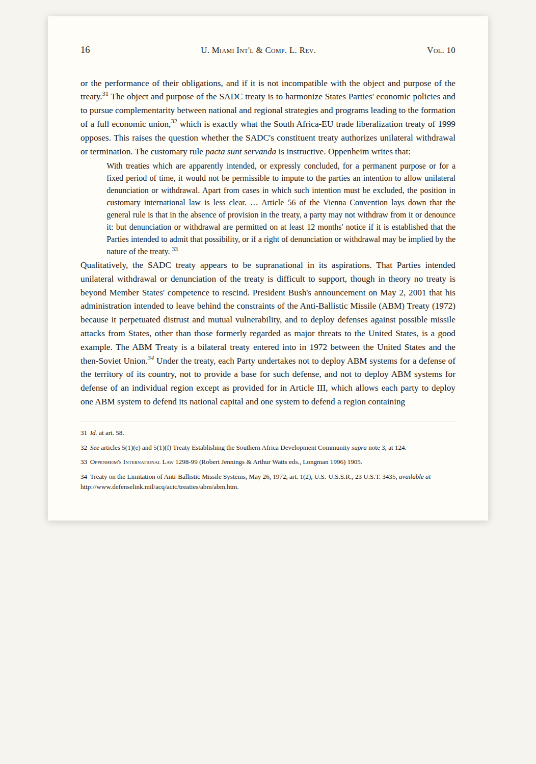16 U. Miami Int'l & Comp. L. Rev. Vol. 10
or the performance of their obligations, and if it is not incompatible with the object and purpose of the treaty.31 The object and purpose of the SADC treaty is to harmonize States Parties' economic policies and to pursue complementarity between national and regional strategies and programs leading to the formation of a full economic union,32 which is exactly what the South Africa-EU trade liberalization treaty of 1999 opposes. This raises the question whether the SADC's constituent treaty authorizes unilateral withdrawal or termination. The customary rule pacta sunt servanda is instructive. Oppenheim writes that:
With treaties which are apparently intended, or expressly concluded, for a permanent purpose or for a fixed period of time, it would not be permissible to impute to the parties an intention to allow unilateral denunciation or withdrawal. Apart from cases in which such intention must be excluded, the position in customary international law is less clear. … Article 56 of the Vienna Convention lays down that the general rule is that in the absence of provision in the treaty, a party may not withdraw from it or denounce it: but denunciation or withdrawal are permitted on at least 12 months' notice if it is established that the Parties intended to admit that possibility, or if a right of denunciation or withdrawal may be implied by the nature of the treaty. 33
Qualitatively, the SADC treaty appears to be supranational in its aspirations. That Parties intended unilateral withdrawal or denunciation of the treaty is difficult to support, though in theory no treaty is beyond Member States' competence to rescind. President Bush's announcement on May 2, 2001 that his administration intended to leave behind the constraints of the Anti-Ballistic Missile (ABM) Treaty (1972) because it perpetuated distrust and mutual vulnerability, and to deploy defenses against possible missile attacks from States, other than those formerly regarded as major threats to the United States, is a good example. The ABM Treaty is a bilateral treaty entered into in 1972 between the United States and the then-Soviet Union.34 Under the treaty, each Party undertakes not to deploy ABM systems for a defense of the territory of its country, not to provide a base for such defense, and not to deploy ABM systems for defense of an individual region except as provided for in Article III, which allows each party to deploy one ABM system to defend its national capital and one system to defend a region containing
31 Id. at art. 58.
32 See articles 5(1)(e) and 5(1)(f) Treaty Establishing the Southern Africa Development Community supra note 3, at 124.
33 Oppenheim's International Law 1298-99 (Robert Jennings & Arthur Watts eds., Longman 1996) 1905.
34 Treaty on the Limitation of Anti-Ballistic Missile Systems, May 26, 1972, art. 1(2), U.S.-U.S.S.R., 23 U.S.T. 3435, available at http://www.defenselink.mil/acq/acic/treaties/abm/abm.htm.